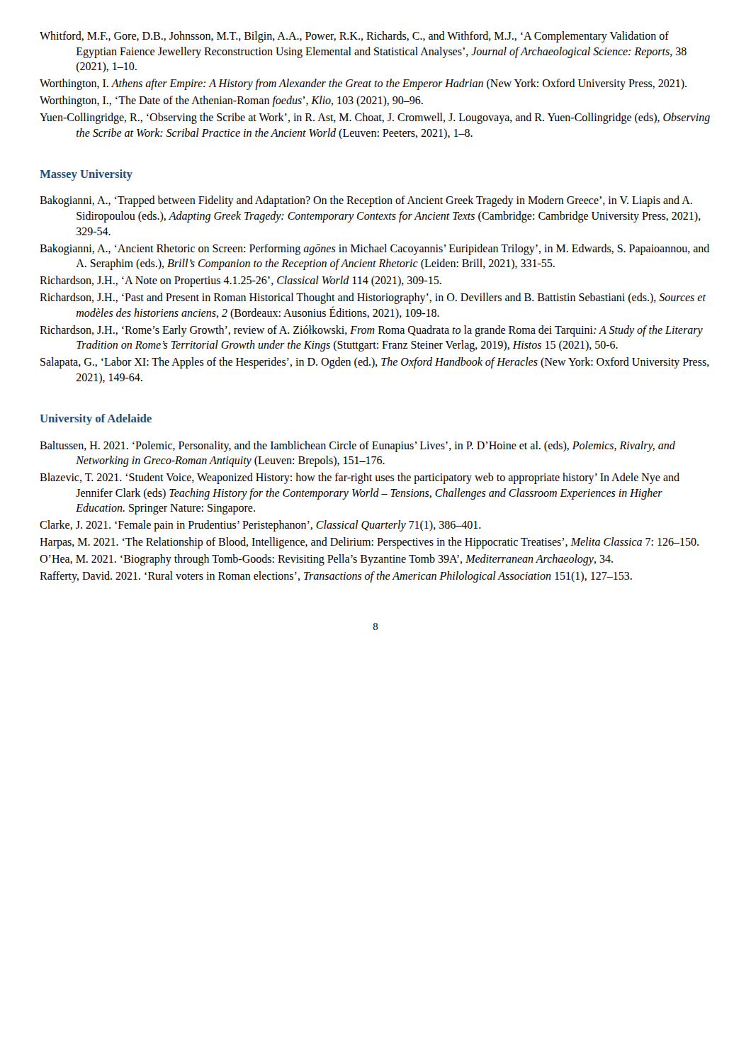Whitford, M.F., Gore, D.B., Johnsson, M.T., Bilgin, A.A., Power, R.K., Richards, C., and Withford, M.J., ‘A Complementary Validation of Egyptian Faience Jewellery Reconstruction Using Elemental and Statistical Analyses’, Journal of Archaeological Science: Reports, 38 (2021), 1–10.
Worthington, I. Athens after Empire: A History from Alexander the Great to the Emperor Hadrian (New York: Oxford University Press, 2021).
Worthington, I., ‘The Date of the Athenian-Roman foedus’, Klio, 103 (2021), 90–96.
Yuen-Collingridge, R., ‘Observing the Scribe at Work’, in R. Ast, M. Choat, J. Cromwell, J. Lougovaya, and R. Yuen-Collingridge (eds), Observing the Scribe at Work: Scribal Practice in the Ancient World (Leuven: Peeters, 2021), 1–8.
Massey University
Bakogianni, A., ‘Trapped between Fidelity and Adaptation? On the Reception of Ancient Greek Tragedy in Modern Greece’, in V. Liapis and A. Sidiropoulou (eds.), Adapting Greek Tragedy: Contemporary Contexts for Ancient Texts (Cambridge: Cambridge University Press, 2021), 329-54.
Bakogianni, A., ‘Ancient Rhetoric on Screen: Performing agōnes in Michael Cacoyannis’ Euripidean Trilogy’, in M. Edwards, S. Papaioannou, and A. Seraphim (eds.), Brill’s Companion to the Reception of Ancient Rhetoric (Leiden: Brill, 2021), 331-55.
Richardson, J.H., ‘A Note on Propertius 4.1.25-26’, Classical World 114 (2021), 309-15.
Richardson, J.H., ‘Past and Present in Roman Historical Thought and Historiography’, in O. Devillers and B. Battistin Sebastiani (eds.), Sources et modèles des historiens anciens, 2 (Bordeaux: Ausonius Éditions, 2021), 109-18.
Richardson, J.H., ‘Rome’s Early Growth’, review of A. Ziółkowski, From Roma Quadrata to la grande Roma dei Tarquini: A Study of the Literary Tradition on Rome’s Territorial Growth under the Kings (Stuttgart: Franz Steiner Verlag, 2019), Histos 15 (2021), 50-6.
Salapata, G., ‘Labor XI: The Apples of the Hesperides’, in D. Ogden (ed.), The Oxford Handbook of Heracles (New York: Oxford University Press, 2021), 149-64.
University of Adelaide
Baltussen, H. 2021. ‘Polemic, Personality, and the Iamblichean Circle of Eunapius’ Lives’, in P. D’Hoine et al. (eds), Polemics, Rivalry, and Networking in Greco-Roman Antiquity (Leuven: Brepols), 151–176.
Blazevic, T. 2021. ‘Student Voice, Weaponized History: how the far-right uses the participatory web to appropriate history’ In Adele Nye and Jennifer Clark (eds) Teaching History for the Contemporary World – Tensions, Challenges and Classroom Experiences in Higher Education. Springer Nature: Singapore.
Clarke, J. 2021. ‘Female pain in Prudentius’ Peristephanon’, Classical Quarterly 71(1), 386–401.
Harpas, M. 2021. ‘The Relationship of Blood, Intelligence, and Delirium: Perspectives in the Hippocratic Treatises’, Melita Classica 7: 126–150.
O’Hea, M. 2021. ‘Biography through Tomb-Goods: Revisiting Pella’s Byzantine Tomb 39A’, Mediterranean Archaeology, 34.
Rafferty, David. 2021. ‘Rural voters in Roman elections’, Transactions of the American Philological Association 151(1), 127–153.
8